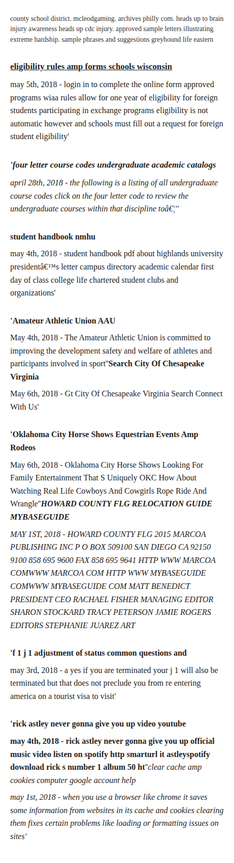county school district. mcleodgaming. archives philly com. heads up to brain injury awareness heads up cdc injury. approved sample letters illustrating extreme hardship. sample phrases and suggestions greyhound life eastern
eligibility rules amp forms schools wisconsin
may 5th, 2018 - login in to complete the online form approved programs wiaa rules allow for one year of eligibility for foreign students participating in exchange programs eligibility is not automatic however and schools must fill out a request for foreign student eligibility'
'four letter course codes undergraduate academic catalogs
april 28th, 2018 - the following is a listing of all undergraduate course codes click on the four letter code to review the undergraduate courses within that discipline toâ€¦''
student handbook nmhu
may 4th, 2018 - student handbook pdf about highlands university presidentâ€™s letter campus directory academic calendar first day of class college life chartered student clubs and organizations'
'Amateur Athletic Union AAU
May 4th, 2018 - The Amateur Athletic Union is committed to improving the development safety and welfare of athletes and participants involved in sport''Search City Of Chesapeake Virginia
May 6th, 2018 - Gt City Of Chesapeake Virginia Search Connect With Us'
'Oklahoma City Horse Shows Equestrian Events Amp Rodeos
May 6th, 2018 - Oklahoma City Horse Shows Looking For Family Entertainment That S Uniquely OKC How About Watching Real Life Cowboys And Cowgirls Rope Ride And Wrangle''HOWARD COUNTY FLG RELOCATION GUIDE MYBASEGUIDE
MAY 1ST, 2018 - HOWARD COUNTY FLG 2015 MARCOA PUBLISHING INC P O BOX 509100 SAN DIEGO CA 92150 9100 858 695 9600 FAX 858 695 9641 HTTP WWW MARCOA COMWWW MARCOA COM HTTP WWW MYBASEGUIDE COMWWW MYBASEGUIDE COM MATT BENEDICT PRESIDENT CEO RACHAEL FISHER MANAGING EDITOR SHARON STOCKARD TRACY PETERSON JAMIE ROGERS EDITORS STEPHANIE JUAREZ ART
'f 1 j 1 adjustment of status common questions and
may 3rd, 2018 - a yes if you are terminated your j 1 will also be terminated but that does not preclude you from re entering america on a tourist visa to visit'
'rick astley never gonna give you up video youtube
may 4th, 2018 - rick astley never gonna give you up official music video listen on spotify http smarturl it astleyspotify download rick s number 1 album 50 ht''clear cache amp cookies computer google account help
may 1st, 2018 - when you use a browser like chrome it saves some information from websites in its cache and cookies clearing them fixes certain problems like loading or formatting issues on sites'